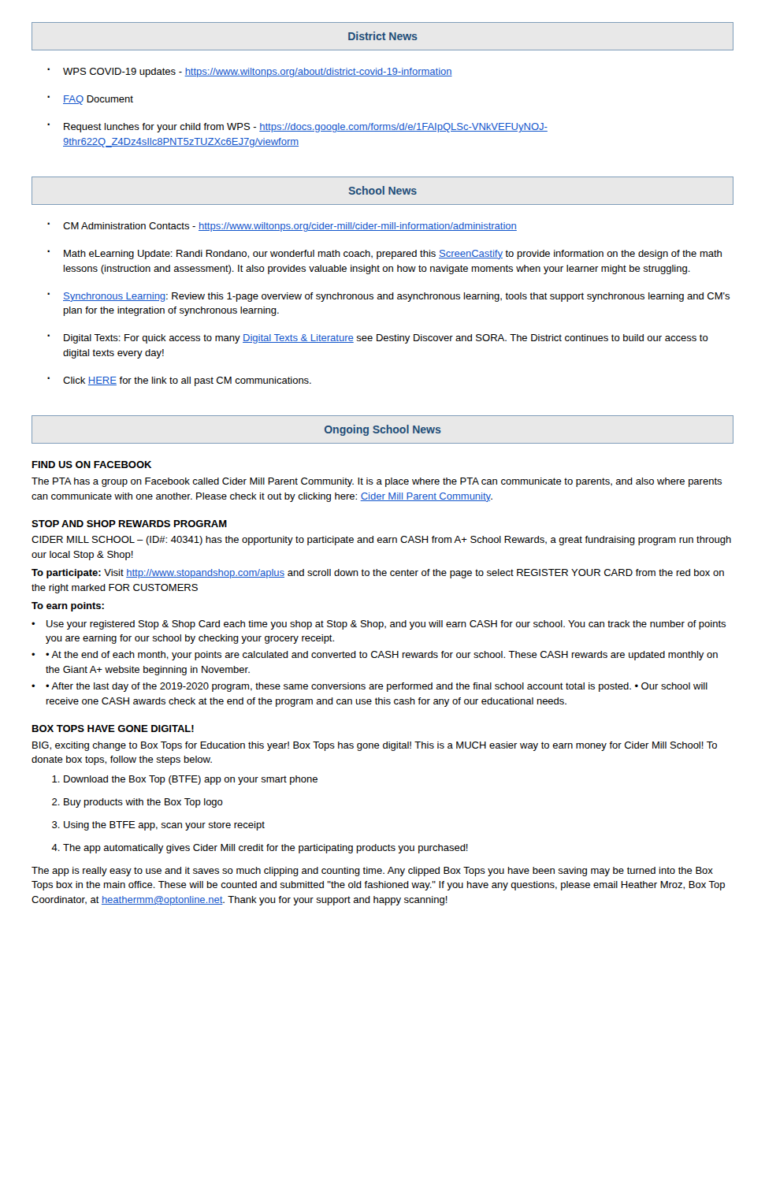District News
WPS COVID-19 updates - https://www.wiltonps.org/about/district-covid-19-information
FAQ Document
Request lunches for your child from WPS - https://docs.google.com/forms/d/e/1FAIpQLSc-VNkVEFUyNOJ-9thr622Q_Z4Dz4sIlc8PNT5zTUZXc6EJ7g/viewform
School News
CM Administration Contacts - https://www.wiltonps.org/cider-mill/cider-mill-information/administration
Math eLearning Update: Randi Rondano, our wonderful math coach, prepared this ScreenCastify to provide information on the design of the math lessons (instruction and assessment). It also provides valuable insight on how to navigate moments when your learner might be struggling.
Synchronous Learning: Review this 1-page overview of synchronous and asynchronous learning, tools that support synchronous learning and CM's plan for the integration of synchronous learning.
Digital Texts: For quick access to many Digital Texts & Literature see Destiny Discover and SORA. The District continues to build our access to digital texts every day!
Click HERE for the link to all past CM communications.
Ongoing School News
FIND US ON FACEBOOK
The PTA has a group on Facebook called Cider Mill Parent Community. It is a place where the PTA can communicate to parents, and also where parents can communicate with one another. Please check it out by clicking here: Cider Mill Parent Community.
STOP AND SHOP REWARDS PROGRAM
CIDER MILL SCHOOL – (ID#: 40341) has the opportunity to participate and earn CASH from A+ School Rewards, a great fundraising program run through our local Stop & Shop!
To participate: Visit http://www.stopandshop.com/aplus and scroll down to the center of the page to select REGISTER YOUR CARD from the red box on the right marked FOR CUSTOMERS
To earn points:
Use your registered Stop & Shop Card each time you shop at Stop & Shop, and you will earn CASH for our school. You can track the number of points you are earning for our school by checking your grocery receipt.
• At the end of each month, your points are calculated and converted to CASH rewards for our school. These CASH rewards are updated monthly on the Giant A+ website beginning in November.
• After the last day of the 2019-2020 program, these same conversions are performed and the final school account total is posted. • Our school will receive one CASH awards check at the end of the program and can use this cash for any of our educational needs.
BOX TOPS HAVE GONE DIGITAL!
BIG, exciting change to Box Tops for Education this year! Box Tops has gone digital! This is a MUCH easier way to earn money for Cider Mill School! To donate box tops, follow the steps below.
Download the Box Top (BTFE) app on your smart phone
Buy products with the Box Top logo
Using the BTFE app, scan your store receipt
The app automatically gives Cider Mill credit for the participating products you purchased!
The app is really easy to use and it saves so much clipping and counting time. Any clipped Box Tops you have been saving may be turned into the Box Tops box in the main office. These will be counted and submitted "the old fashioned way." If you have any questions, please email Heather Mroz, Box Top Coordinator, at heathermm@optonline.net. Thank you for your support and happy scanning!